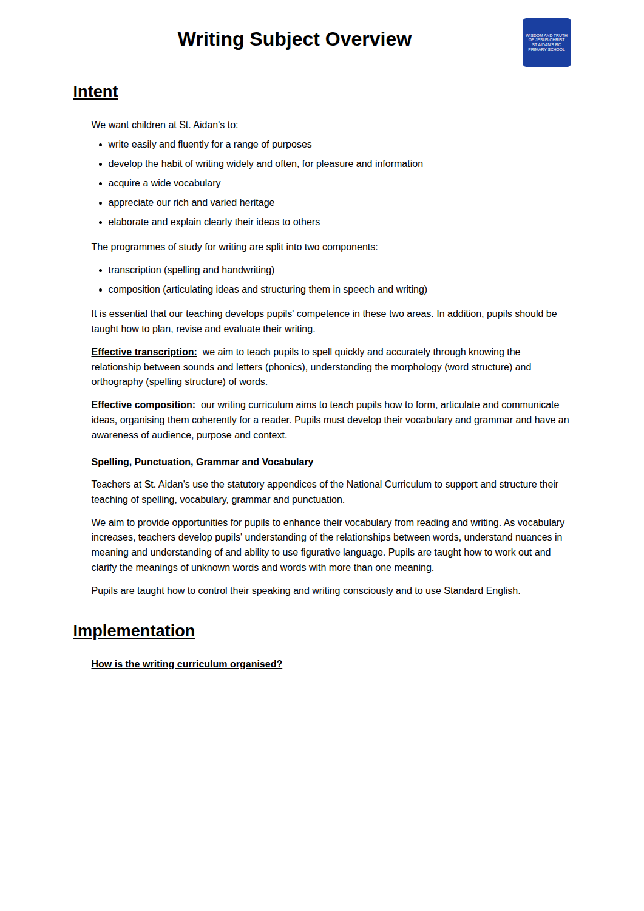Writing Subject Overview
WISDOM AND TRUTH OF JESUS CHRIST
ST AIDAN'S RC PRIMARY SCHOOL
Intent
We want children at St. Aidan's to:
write easily and fluently for a range of purposes
develop the habit of writing widely and often, for pleasure and information
acquire a wide vocabulary
appreciate our rich and varied heritage
elaborate and explain clearly their ideas to others
The programmes of study for writing are split into two components:
transcription (spelling and handwriting)
composition (articulating ideas and structuring them in speech and writing)
It is essential that our teaching develops pupils' competence in these two areas. In addition, pupils should be taught how to plan, revise and evaluate their writing.
Effective transcription: we aim to teach pupils to spell quickly and accurately through knowing the relationship between sounds and letters (phonics), understanding the morphology (word structure) and orthography (spelling structure) of words.
Effective composition: our writing curriculum aims to teach pupils how to form, articulate and communicate ideas, organising them coherently for a reader. Pupils must develop their vocabulary and grammar and have an awareness of audience, purpose and context.
Spelling, Punctuation, Grammar and Vocabulary
Teachers at St. Aidan's use the statutory appendices of the National Curriculum to support and structure their teaching of spelling, vocabulary, grammar and punctuation.
We aim to provide opportunities for pupils to enhance their vocabulary from reading and writing. As vocabulary increases, teachers develop pupils' understanding of the relationships between words, understand nuances in meaning and understanding of and ability to use figurative language. Pupils are taught how to work out and clarify the meanings of unknown words and words with more than one meaning.
Pupils are taught how to control their speaking and writing consciously and to use Standard English.
Implementation
How is the writing curriculum organised?